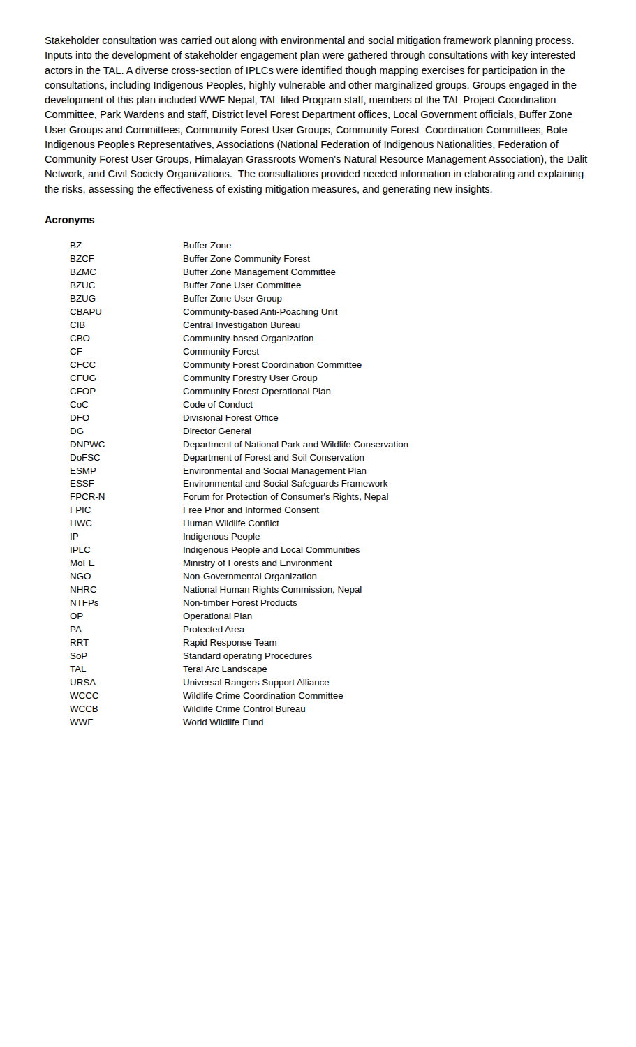Stakeholder consultation was carried out along with environmental and social mitigation framework planning process. Inputs into the development of stakeholder engagement plan were gathered through consultations with key interested actors in the TAL. A diverse cross-section of IPLCs were identified though mapping exercises for participation in the consultations, including Indigenous Peoples, highly vulnerable and other marginalized groups. Groups engaged in the development of this plan included WWF Nepal, TAL filed Program staff, members of the TAL Project Coordination Committee, Park Wardens and staff, District level Forest Department offices, Local Government officials, Buffer Zone User Groups and Committees, Community Forest User Groups, Community Forest Coordination Committees, Bote Indigenous Peoples Representatives, Associations (National Federation of Indigenous Nationalities, Federation of Community Forest User Groups, Himalayan Grassroots Women's Natural Resource Management Association), the Dalit Network, and Civil Society Organizations. The consultations provided needed information in elaborating and explaining the risks, assessing the effectiveness of existing mitigation measures, and generating new insights.
Acronyms
| BZ | Buffer Zone |
| BZCF | Buffer Zone Community Forest |
| BZMC | Buffer Zone Management Committee |
| BZUC | Buffer Zone User Committee |
| BZUG | Buffer Zone User Group |
| CBAPU | Community-based Anti-Poaching Unit |
| CIB | Central Investigation Bureau |
| CBO | Community-based Organization |
| CF | Community Forest |
| CFCC | Community Forest Coordination Committee |
| CFUG | Community Forestry User Group |
| CFOP | Community Forest Operational Plan |
| CoC | Code of Conduct |
| DFO | Divisional Forest Office |
| DG | Director General |
| DNPWC | Department of National Park and Wildlife Conservation |
| DoFSC | Department of Forest and Soil Conservation |
| ESMP | Environmental and Social Management Plan |
| ESSF | Environmental and Social Safeguards Framework |
| FPCR-N | Forum for Protection of Consumer's Rights, Nepal |
| FPIC | Free Prior and Informed Consent |
| HWC | Human Wildlife Conflict |
| IP | Indigenous People |
| IPLC | Indigenous People and Local Communities |
| MoFE | Ministry of Forests and Environment |
| NGO | Non-Governmental Organization |
| NHRC | National Human Rights Commission, Nepal |
| NTFPs | Non-timber Forest Products |
| OP | Operational Plan |
| PA | Protected Area |
| RRT | Rapid Response Team |
| SoP | Standard operating Procedures |
| TAL | Terai Arc Landscape |
| URSA | Universal Rangers Support Alliance |
| WCCC | Wildlife Crime Coordination Committee |
| WCCB | Wildlife Crime Control Bureau |
| WWF | World Wildlife Fund |